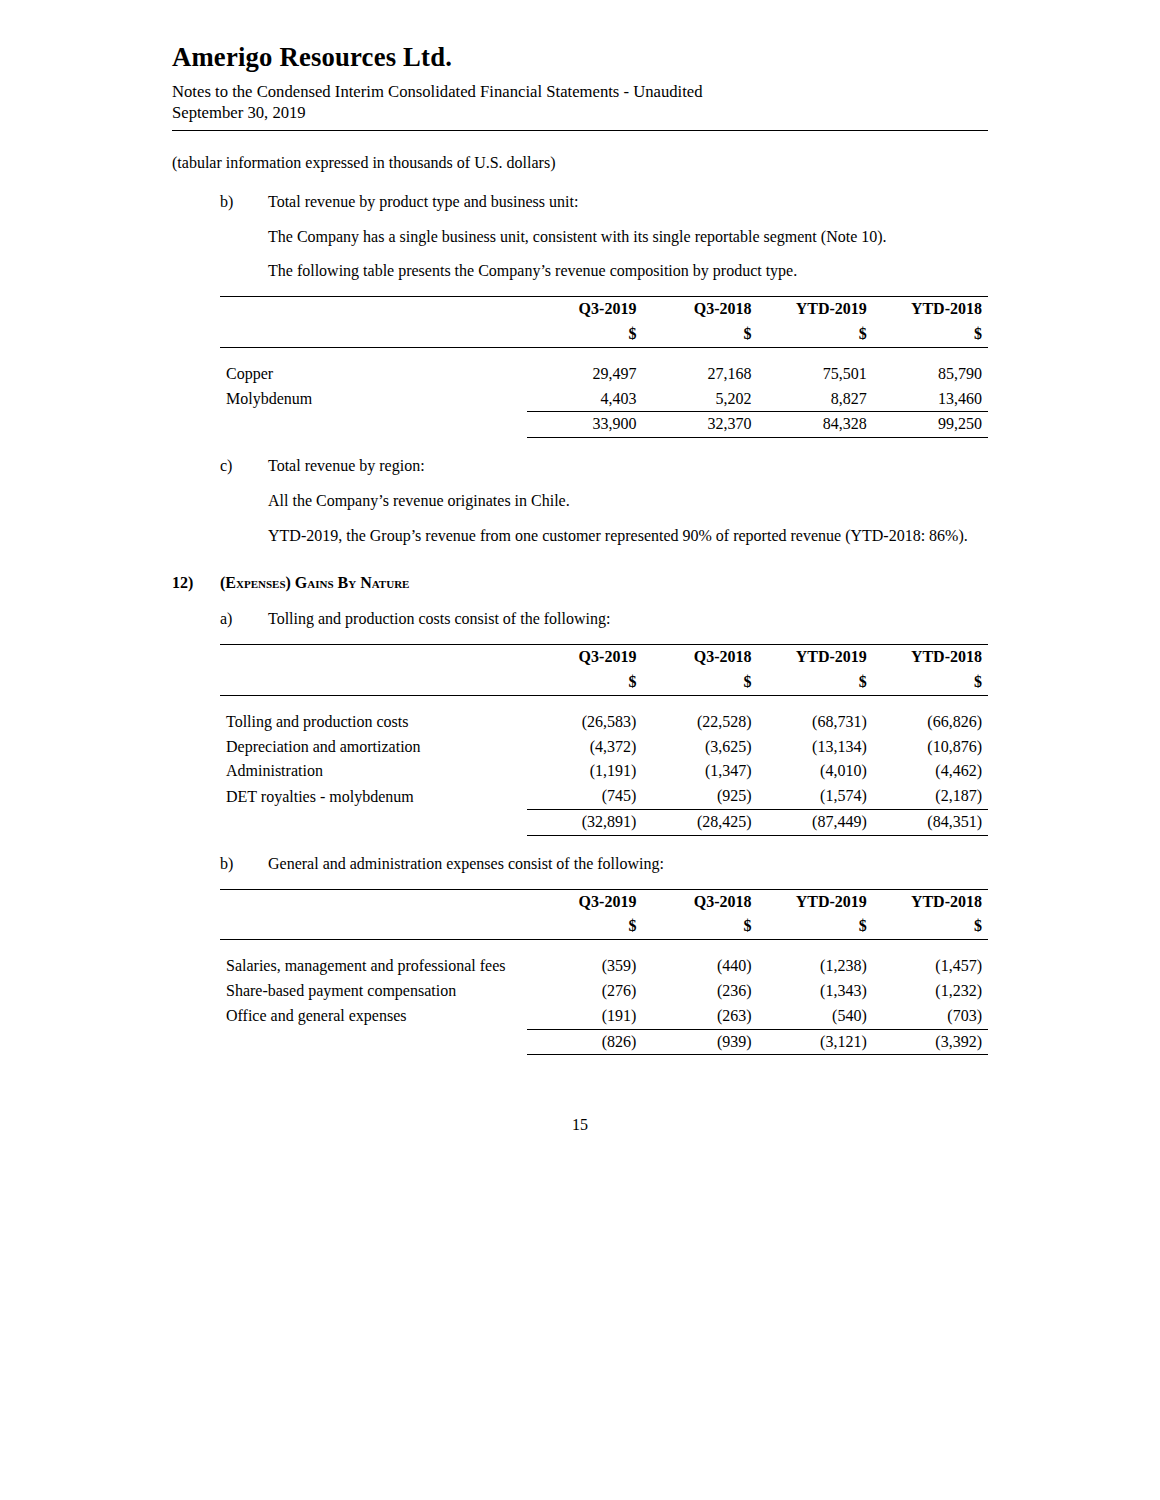Amerigo Resources Ltd.
Notes to the Condensed Interim Consolidated Financial Statements - Unaudited
September 30, 2019
(tabular information expressed in thousands of U.S. dollars)
b)
Total revenue by product type and business unit:
The Company has a single business unit, consistent with its single reportable segment (Note 10).
The following table presents the Company’s revenue composition by product type.
| | Q3-2019 | Q3-2018 | YTD-2019 | YTD-2018 |
| --- | --- | --- | --- | --- |
| | $ | $ | $ | $ |
| Copper | 29,497 | 27,168 | 75,501 | 85,790 |
| Molybdenum | 4,403 | 5,202 | 8,827 | 13,460 |
| | 33,900 | 32,370 | 84,328 | 99,250 |
c)
Total revenue by region:
All the Company’s revenue originates in Chile.
YTD-2019, the Group’s revenue from one customer represented 90% of reported revenue (YTD-2018: 86%).
12)
(Expenses) Gains By Nature
a)
Tolling and production costs consist of the following:
| | Q3-2019 | Q3-2018 | YTD-2019 | YTD-2018 |
| --- | --- | --- | --- | --- |
| | $ | $ | $ | $ |
| Tolling and production costs | (26,583) | (22,528) | (68,731) | (66,826) |
| Depreciation and amortization | (4,372) | (3,625) | (13,134) | (10,876) |
| Administration | (1,191) | (1,347) | (4,010) | (4,462) |
| DET royalties - molybdenum | (745) | (925) | (1,574) | (2,187) |
| | (32,891) | (28,425) | (87,449) | (84,351) |
b)
General and administration expenses consist of the following:
| | Q3-2019 | Q3-2018 | YTD-2019 | YTD-2018 |
| --- | --- | --- | --- | --- |
| | $ | $ | $ | $ |
| Salaries, management and professional fees | (359) | (440) | (1,238) | (1,457) |
| Share-based payment compensation | (276) | (236) | (1,343) | (1,232) |
| Office and general expenses | (191) | (263) | (540) | (703) |
| | (826) | (939) | (3,121) | (3,392) |
15